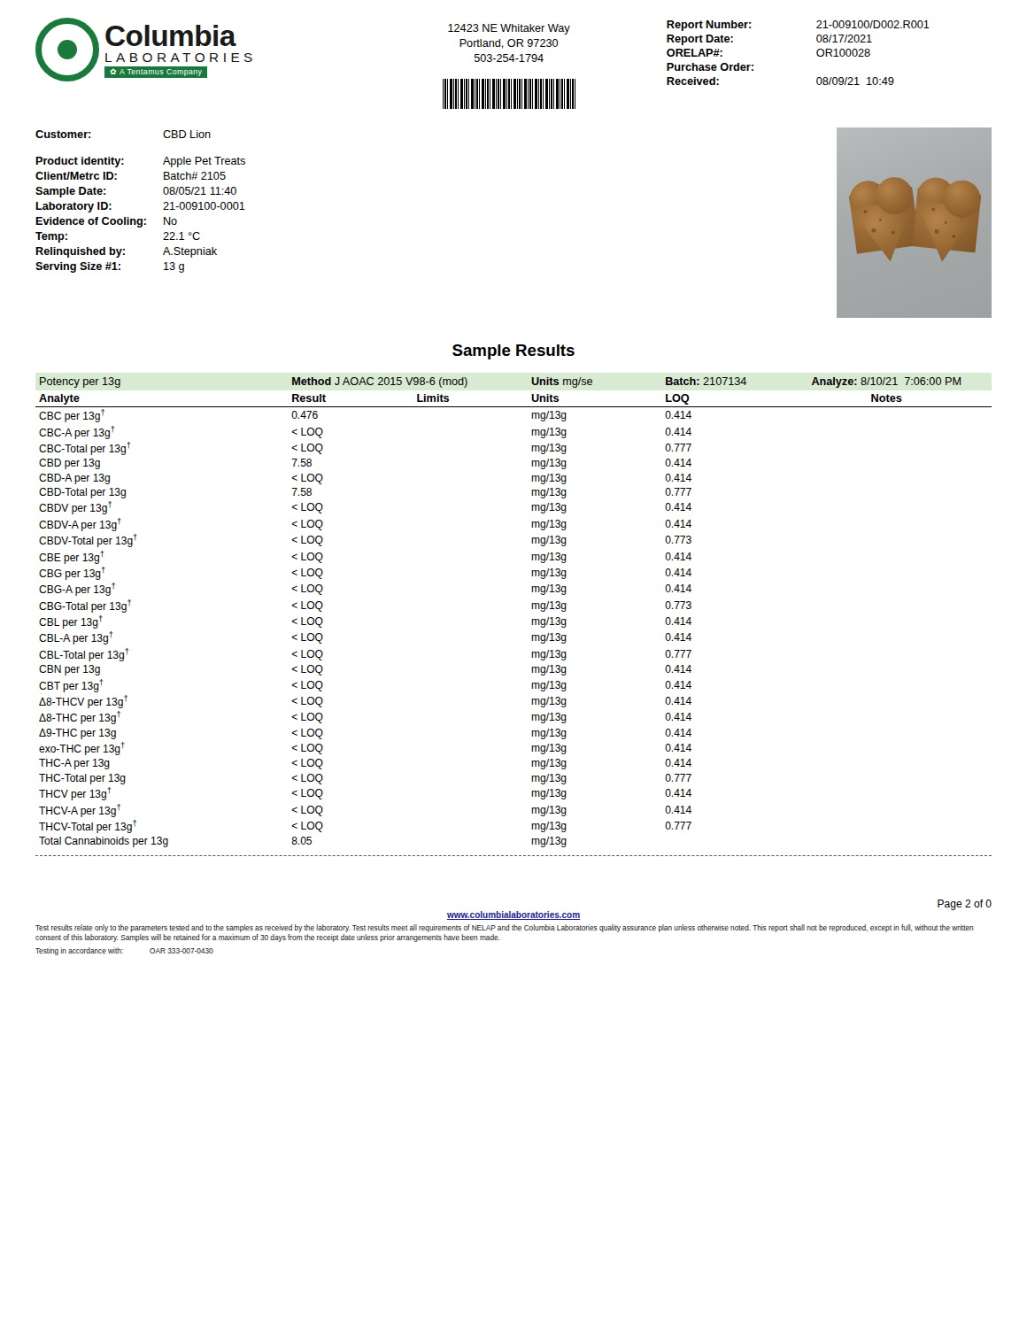Columbia
LABORATORIES
✿ A Tentamus Company
12423 NE Whitaker Way
Portland, OR 97230
503-254-1794
| Report Number: | 21-009100/D002.R001 |
| Report Date: | 08/17/2021 |
| ORELAP#: | OR100028 |
| Purchase Order: | |
| Received: | 08/09/21 10:49 |
| Customer: | CBD Lion |
| Product identity: | Apple Pet Treats |
| Client/Metrc ID: | Batch# 2105 |
| Sample Date: | 08/05/21 11:40 |
| Laboratory ID: | 21-009100-0001 |
| Evidence of Cooling: | No |
| Temp: | 22.1 °C |
| Relinquished by: | A.Stepniak |
| Serving Size #1: | 13 g |
Sample Results
| Potency per 13g | Method J AOAC 2015 V98-6 (mod) | Units mg/se | Batch: 2107134 | Analyze: 8/10/21 7:06:00 PM |
| --- | --- | --- | --- | --- |
| Analyte | Result | Limits | Units | LOQ | Notes |
| CBC per 13g † | 0.476 | | mg/13g | 0.414 | |
| CBC-A per 13g † | < LOQ | | mg/13g | 0.414 | |
| CBC-Total per 13g † | < LOQ | | mg/13g | 0.777 | |
| CBD per 13g | 7.58 | | mg/13g | 0.414 | |
| CBD-A per 13g | < LOQ | | mg/13g | 0.414 | |
| CBD-Total per 13g | 7.58 | | mg/13g | 0.777 | |
| CBDV per 13g † | < LOQ | | mg/13g | 0.414 | |
| CBDV-A per 13g † | < LOQ | | mg/13g | 0.414 | |
| CBDV-Total per 13g † | < LOQ | | mg/13g | 0.773 | |
| CBE per 13g † | < LOQ | | mg/13g | 0.414 | |
| CBG per 13g † | < LOQ | | mg/13g | 0.414 | |
| CBG-A per 13g † | < LOQ | | mg/13g | 0.414 | |
| CBG-Total per 13g † | < LOQ | | mg/13g | 0.773 | |
| CBL per 13g † | < LOQ | | mg/13g | 0.414 | |
| CBL-A per 13g † | < LOQ | | mg/13g | 0.414 | |
| CBL-Total per 13g † | < LOQ | | mg/13g | 0.777 | |
| CBN per 13g | < LOQ | | mg/13g | 0.414 | |
| CBT per 13g † | < LOQ | | mg/13g | 0.414 | |
| Δ8-THCV per 13g † | < LOQ | | mg/13g | 0.414 | |
| Δ8-THC per 13g † | < LOQ | | mg/13g | 0.414 | |
| Δ9-THC per 13g | < LOQ | | mg/13g | 0.414 | |
| exo-THC per 13g † | < LOQ | | mg/13g | 0.414 | |
| THC-A per 13g | < LOQ | | mg/13g | 0.414 | |
| THC-Total per 13g | < LOQ | | mg/13g | 0.777 | |
| THCV per 13g † | < LOQ | | mg/13g | 0.414 | |
| THCV-A per 13g † | < LOQ | | mg/13g | 0.414 | |
| THCV-Total per 13g † | < LOQ | | mg/13g | 0.777 | |
| Total Cannabinoids per 13g | 8.05 | | mg/13g | | |
Page 2 of 0
www.columbialaboratories.com
Test results relate only to the parameters tested and to the samples as received by the laboratory. Test results meet all requirements of NELAP and the Columbia Laboratories quality assurance plan unless otherwise noted. This report shall not be reproduced, except in full, without the written consent of this laboratory. Samples will be retained for a maximum of 30 days from the receipt date unless prior arrangements have been made.
Testing in accordance with:OAR 333-007-0430